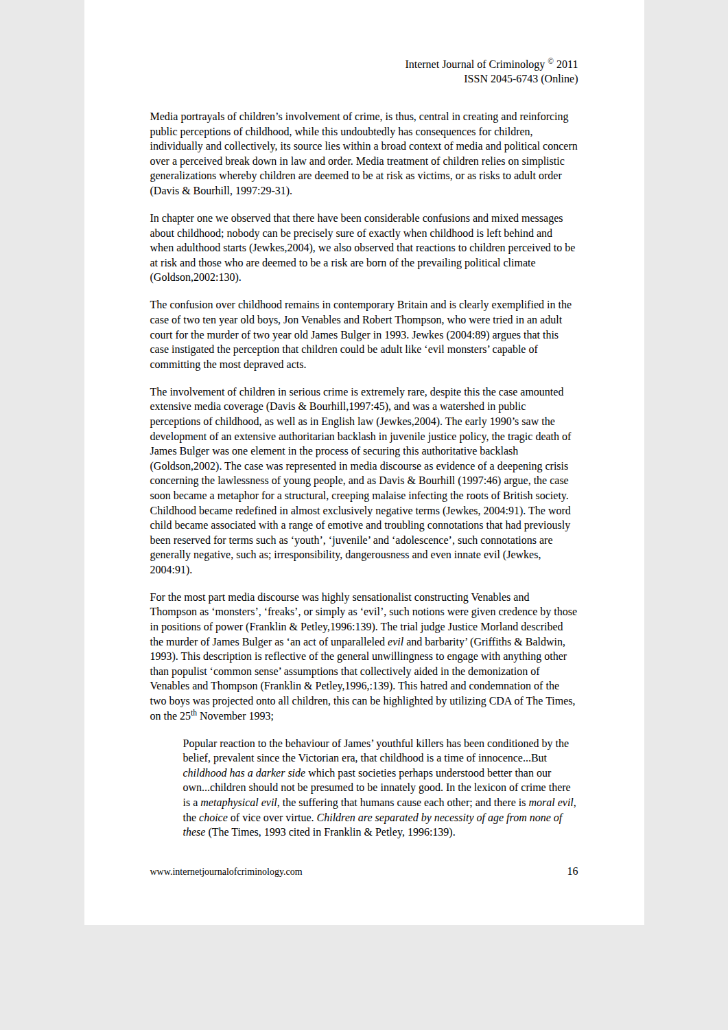Internet Journal of Criminology © 2011
ISSN 2045-6743 (Online)
Media portrayals of children’s involvement of crime, is thus, central in creating and reinforcing public perceptions of childhood, while this undoubtedly has consequences for children, individually and collectively, its source lies within a broad context of media and political concern over a perceived break down in law and order. Media treatment of children relies on simplistic generalizations whereby children are deemed to be at risk as victims, or as risks to adult order (Davis & Bourhill, 1997:29-31).
In chapter one we observed that there have been considerable confusions and mixed messages about childhood; nobody can be precisely sure of exactly when childhood is left behind and when adulthood starts (Jewkes,2004), we also observed that reactions to children perceived to be at risk and those who are deemed to be a risk are born of the prevailing political climate (Goldson,2002:130).
The confusion over childhood remains in contemporary Britain and is clearly exemplified in the case of two ten year old boys, Jon Venables and Robert Thompson, who were tried in an adult court for the murder of two year old James Bulger in 1993. Jewkes (2004:89) argues that this case instigated the perception that children could be adult like ‘evil monsters’ capable of committing the most depraved acts.
The involvement of children in serious crime is extremely rare, despite this the case amounted extensive media coverage (Davis & Bourhill,1997:45), and was a watershed in public perceptions of childhood, as well as in English law (Jewkes,2004). The early 1990’s saw the development of an extensive authoritarian backlash in juvenile justice policy, the tragic death of James Bulger was one element in the process of securing this authoritative backlash (Goldson,2002). The case was represented in media discourse as evidence of a deepening crisis concerning the lawlessness of young people, and as Davis & Bourhill (1997:46) argue, the case soon became a metaphor for a structural, creeping malaise infecting the roots of British society. Childhood became redefined in almost exclusively negative terms (Jewkes, 2004:91). The word child became associated with a range of emotive and troubling connotations that had previously been reserved for terms such as ‘youth’, ‘juvenile’ and ‘adolescence’, such connotations are generally negative, such as; irresponsibility, dangerousness and even innate evil (Jewkes, 2004:91).
For the most part media discourse was highly sensationalist constructing Venables and Thompson as ‘monsters’, ‘freaks’, or simply as ‘evil’, such notions were given credence by those in positions of power (Franklin & Petley,1996:139). The trial judge Justice Morland described the murder of James Bulger as ‘an act of unparalleled evil and barbarity’ (Griffiths & Baldwin, 1993). This description is reflective of the general unwillingness to engage with anything other than populist ‘common sense’ assumptions that collectively aided in the demonization of Venables and Thompson (Franklin & Petley,1996,:139). This hatred and condemnation of the two boys was projected onto all children, this can be highlighted by utilizing CDA of The Times, on the 25th November 1993;
Popular reaction to the behaviour of James’ youthful killers has been conditioned by the belief, prevalent since the Victorian era, that childhood is a time of innocence...But childhood has a darker side which past societies perhaps understood better than our own...children should not be presumed to be innately good. In the lexicon of crime there is a metaphysical evil, the suffering that humans cause each other; and there is moral evil, the choice of vice over virtue. Children are separated by necessity of age from none of these (The Times, 1993 cited in Franklin & Petley, 1996:139).
www.internetjournalofcriminology.com 16